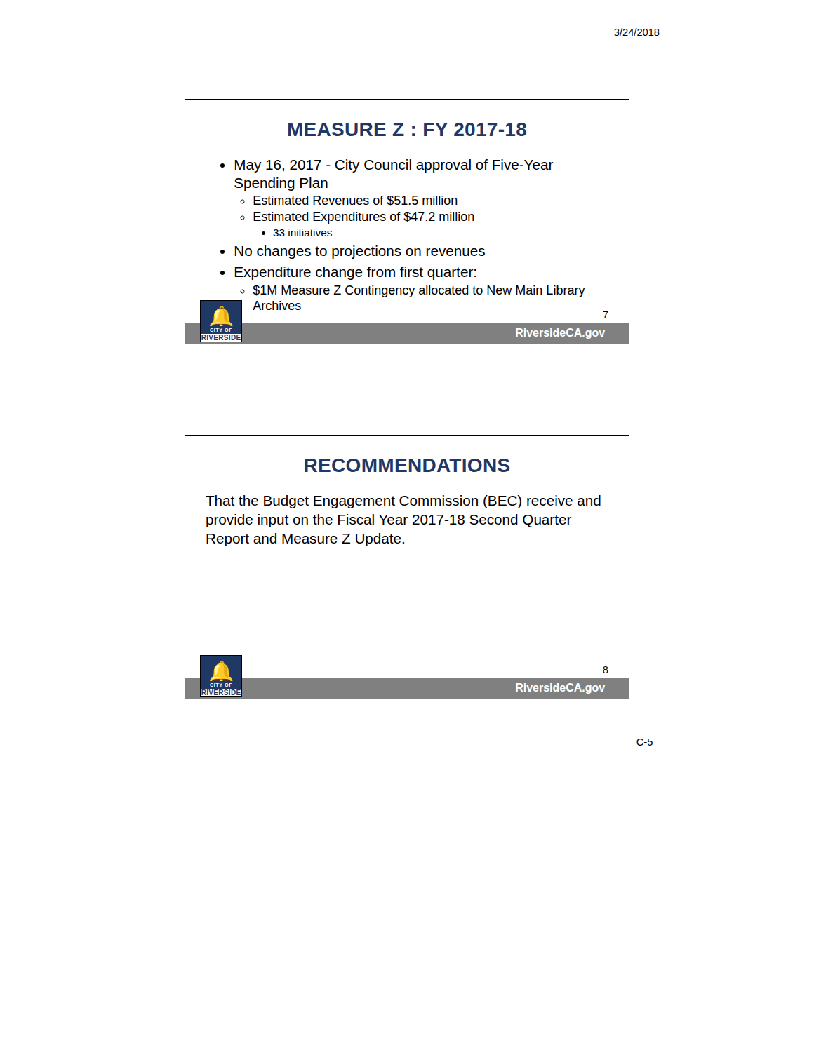3/24/2018
MEASURE Z : FY 2017-18
May 16, 2017 - City Council approval of Five-Year Spending Plan
Estimated Revenues of $51.5 million
Estimated Expenditures of $47.2 million
33 initiatives
No changes to projections on revenues
Expenditure change from first quarter:
$1M Measure Z Contingency allocated to New Main Library Archives
7
RiversideCA.gov
🔔
CITY OF
RIVERSIDE
RECOMMENDATIONS
That the Budget Engagement Commission (BEC) receive and provide input on the Fiscal Year 2017-18 Second Quarter Report and Measure Z Update.
8
RiversideCA.gov
🔔
CITY OF
RIVERSIDE
C-5